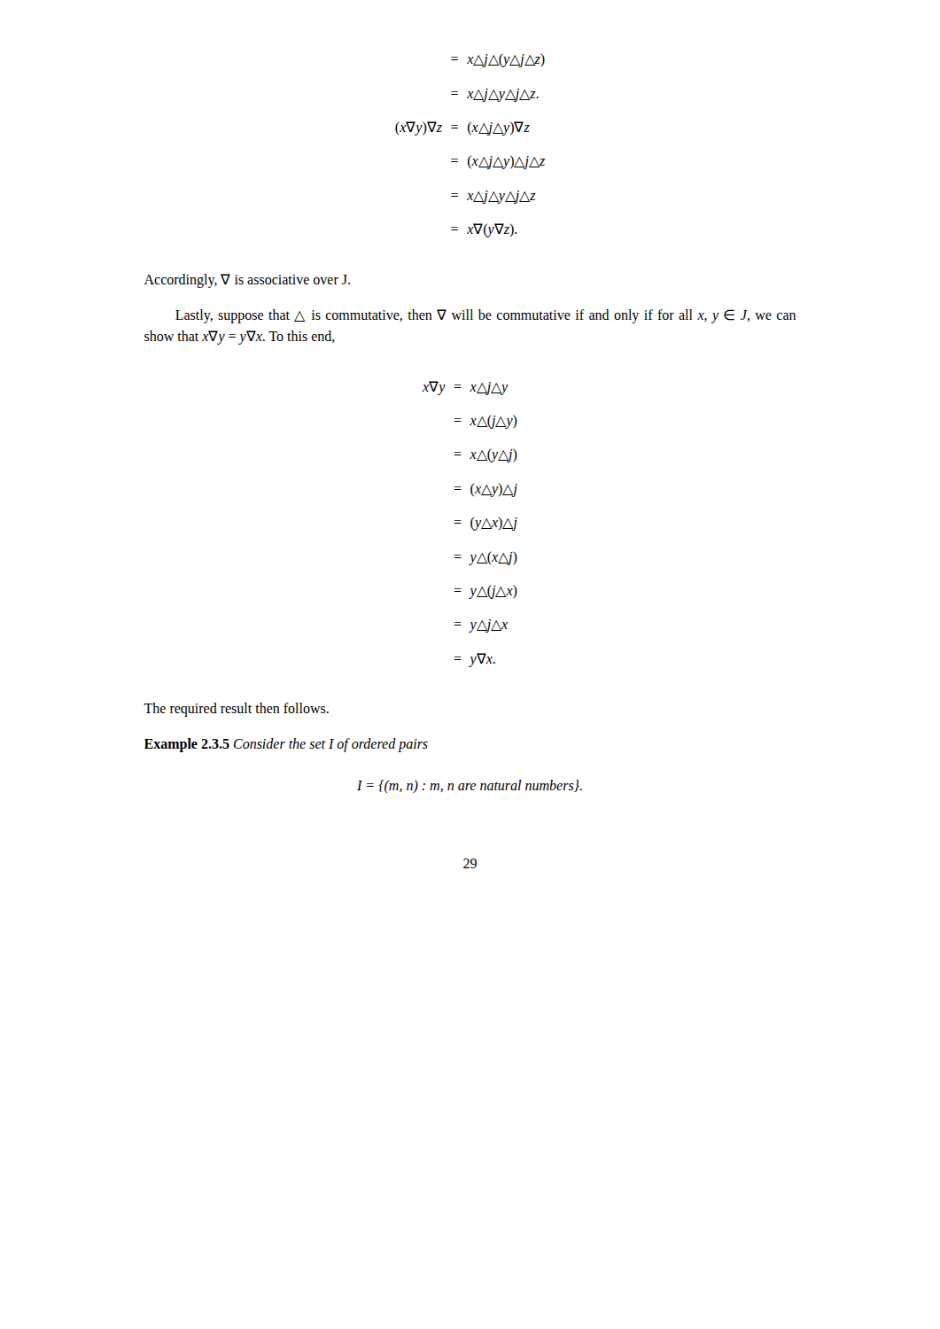| | = | x △ j △ ( y △ j △ z ) |
| | = | x △ j △ y △ j △ z . |
| ( x ∇ y ) ∇ z | = | ( x △ j △ y ) ∇ z |
| | = | ( x △ j △ y ) △ j △ z |
| | = | x △ j △ y △ j △ z |
| | = | x ∇ ( y ∇ z ). |
Accordingly, ∇ is associative over J.
Lastly, suppose that △ is commutative, then ∇ will be commutative if and only if for all x, y ∈ J, we can show that x∇y = y∇x. To this end,
| x ∇ y | = | x △ j △ y |
| | = | x △ ( j △ y ) |
| | = | x △ ( y △ j ) |
| | = | ( x △ y ) △ j |
| | = | ( y △ x ) △ j |
| | = | y △ ( x △ j ) |
| | = | y △ ( j △ x ) |
| | = | y △ j △ x |
| | = | y ∇ x . |
The required result then follows.
Example 2.3.5 Consider the set I of ordered pairs
I = {(m, n) : m, n are natural numbers}.
29